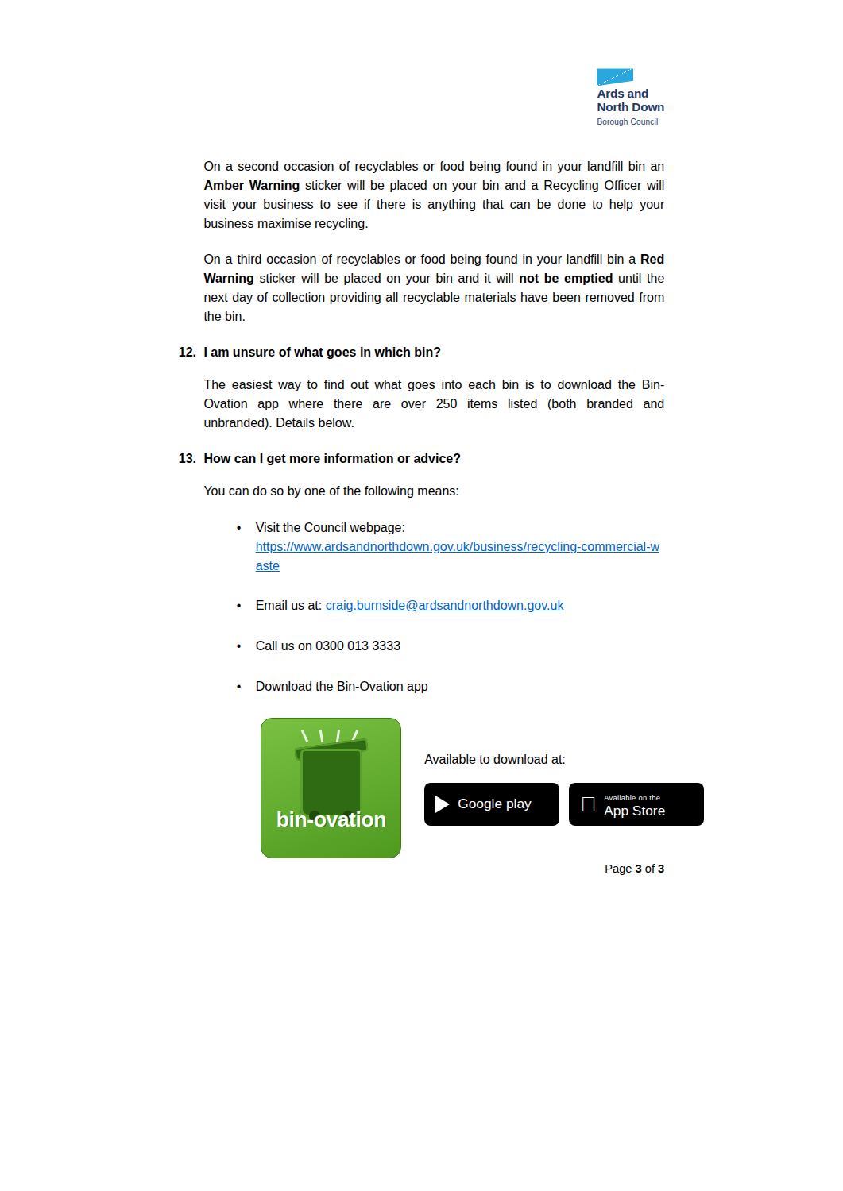Ards and
North Down
Borough Council
On a second occasion of recyclables or food being found in your landfill bin an Amber Warning sticker will be placed on your bin and a Recycling Officer will visit your business to see if there is anything that can be done to help your business maximise recycling.
On a third occasion of recyclables or food being found in your landfill bin a Red Warning sticker will be placed on your bin and it will not be emptied until the next day of collection providing all recyclable materials have been removed from the bin.
I am unsure of what goes in which bin?
The easiest way to find out what goes into each bin is to download the Bin-Ovation app where there are over 250 items listed (both branded and unbranded). Details below.
How can I get more information or advice?
You can do so by one of the following means:
Visit the Council webpage:
https://www.ardsandnorthdown.gov.uk/business/recycling-commercial-waste
Email us at: craig.burnside@ardsandnorthdown.gov.uk
Call us on 0300 013 3333
Download the Bin-Ovation app
bin-ovation
Available to download at:
Google play
 Available on the
App Store
Page 3 of 3